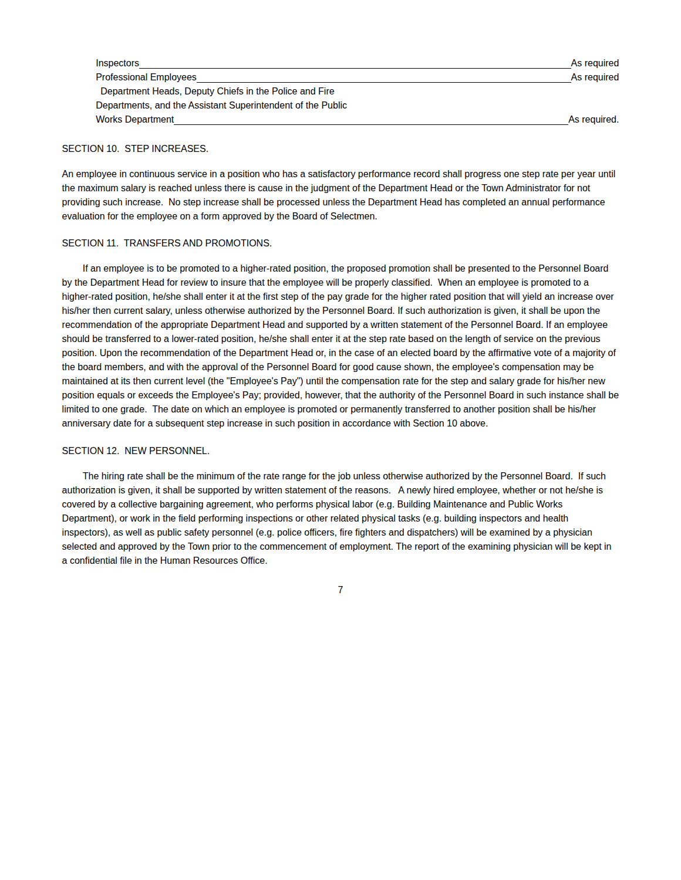Inspectors As required
Professional Employees As required
Department Heads, Deputy Chiefs in the Police and Fire
Departments, and the Assistant Superintendent of the Public
Works Department As required.
SECTION 10. STEP INCREASES.
An employee in continuous service in a position who has a satisfactory performance record shall progress one step rate per year until the maximum salary is reached unless there is cause in the judgment of the Department Head or the Town Administrator for not providing such increase. No step increase shall be processed unless the Department Head has completed an annual performance evaluation for the employee on a form approved by the Board of Selectmen.
SECTION 11. TRANSFERS AND PROMOTIONS.
If an employee is to be promoted to a higher-rated position, the proposed promotion shall be presented to the Personnel Board by the Department Head for review to insure that the employee will be properly classified. When an employee is promoted to a higher-rated position, he/she shall enter it at the first step of the pay grade for the higher rated position that will yield an increase over his/her then current salary, unless otherwise authorized by the Personnel Board. If such authorization is given, it shall be upon the recommendation of the appropriate Department Head and supported by a written statement of the Personnel Board. If an employee should be transferred to a lower-rated position, he/she shall enter it at the step rate based on the length of service on the previous position. Upon the recommendation of the Department Head or, in the case of an elected board by the affirmative vote of a majority of the board members, and with the approval of the Personnel Board for good cause shown, the employee's compensation may be maintained at its then current level (the "Employee's Pay") until the compensation rate for the step and salary grade for his/her new position equals or exceeds the Employee's Pay; provided, however, that the authority of the Personnel Board in such instance shall be limited to one grade. The date on which an employee is promoted or permanently transferred to another position shall be his/her anniversary date for a subsequent step increase in such position in accordance with Section 10 above.
SECTION 12. NEW PERSONNEL.
The hiring rate shall be the minimum of the rate range for the job unless otherwise authorized by the Personnel Board. If such authorization is given, it shall be supported by written statement of the reasons. A newly hired employee, whether or not he/she is covered by a collective bargaining agreement, who performs physical labor (e.g. Building Maintenance and Public Works Department), or work in the field performing inspections or other related physical tasks (e.g. building inspectors and health inspectors), as well as public safety personnel (e.g. police officers, fire fighters and dispatchers) will be examined by a physician selected and approved by the Town prior to the commencement of employment. The report of the examining physician will be kept in a confidential file in the Human Resources Office.
7